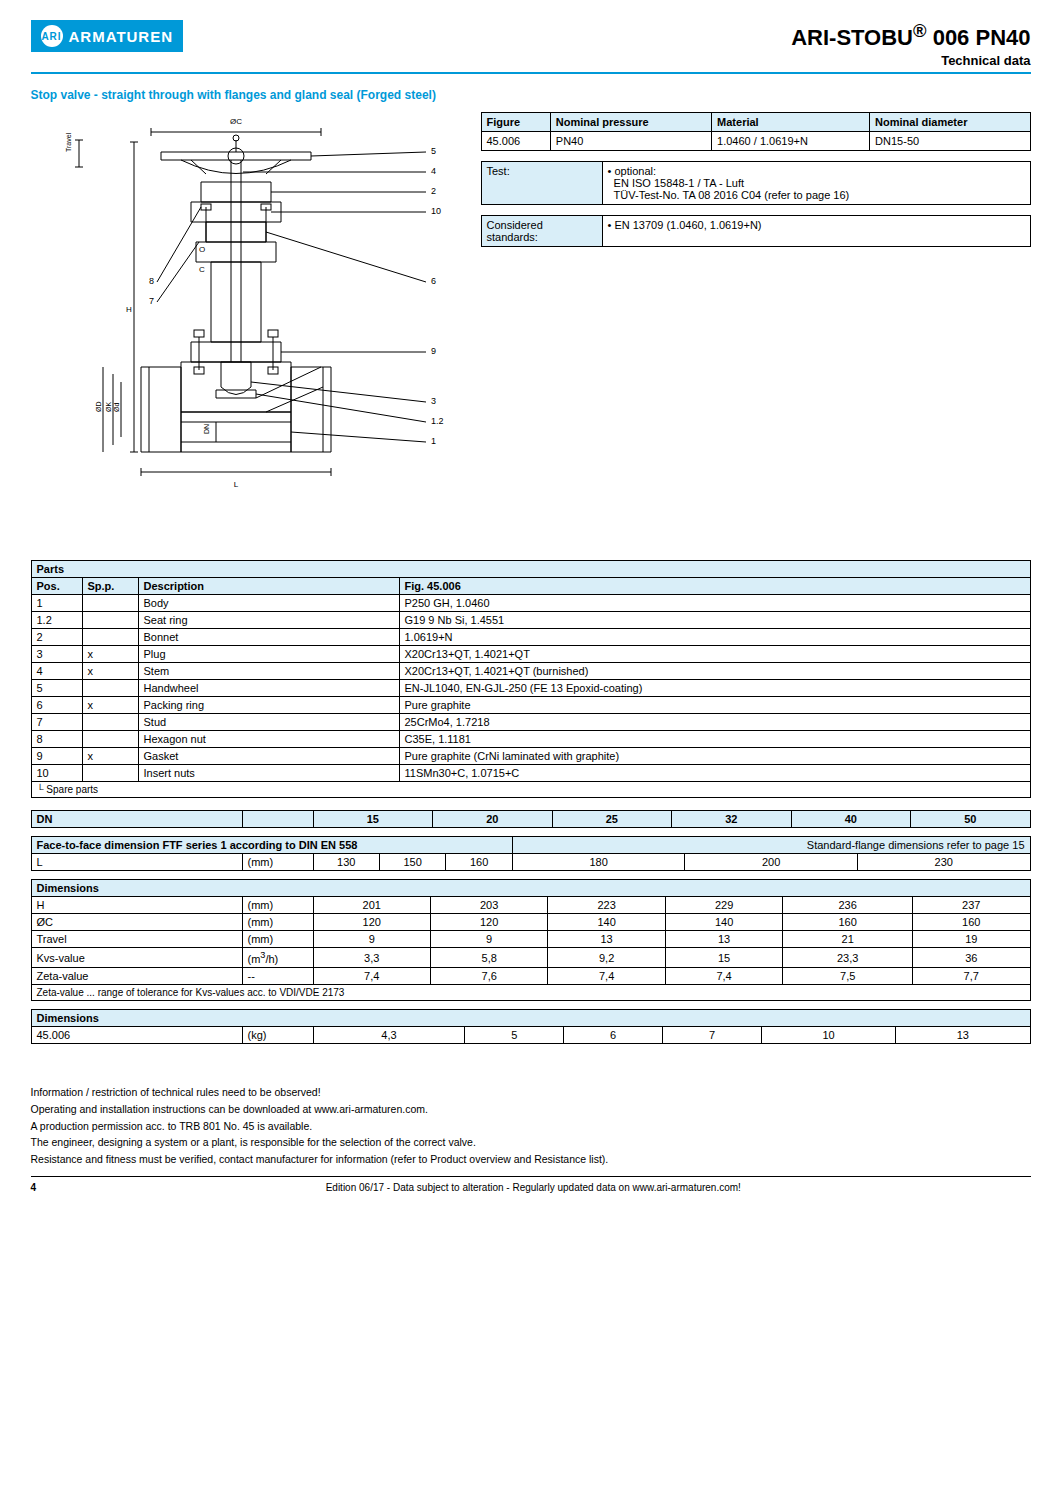ARIARMATUREN
ARI-STOBU® 006 PN40
Technical data
Stop valve - straight through with flanges and gland seal (Forged steel)
ØC Travel H ØD ØK Ød DN L 5 4 2 10 6 9 3 1.2 1 8 7 O C
| Figure | Nominal pressure | Material | Nominal diameter |
| --- | --- | --- | --- |
| 45.006 | PN40 | 1.0460 / 1.0619+N | DN15-50 |
| Test: | • optional: EN ISO 15848-1 / TA - Luft TÜV-Test-No. TA 08 2016 C04 (refer to page 16) |
| Considered standards: | • EN 13709 (1.0460, 1.0619+N) |
| Parts |
| Pos. | Sp.p. | Description | Fig. 45.006 |
| 1 | | Body | P250 GH, 1.0460 |
| 1.2 | | Seat ring | G19 9 Nb Si, 1.4551 |
| 2 | | Bonnet | 1.0619+N |
| 3 | x | Plug | X20Cr13+QT, 1.4021+QT |
| 4 | x | Stem | X20Cr13+QT, 1.4021+QT (burnished) |
| 5 | | Handwheel | EN-JL1040, EN-GJL-250 (FE 13 Epoxid-coating) |
| 6 | x | Packing ring | Pure graphite |
| 7 | | Stud | 25CrMo4, 1.7218 |
| 8 | | Hexagon nut | C35E, 1.1181 |
| 9 | x | Gasket | Pure graphite (CrNi laminated with graphite) |
| 10 | | Insert nuts | 11SMn30+C, 1.0715+C |
| └ Spare parts |
| DN | | 15 | 20 | 25 | 32 | 40 | 50 |
| Face-to-face dimension FTF series 1 according to DIN EN 558 | Standard-flange dimensions refer to page 15 |
| L | (mm) | 130 | 150 | 160 | 180 | 200 | 230 |
| Dimensions |
| H | (mm) | 201 | 203 | 223 | 229 | 236 | 237 |
| ØC | (mm) | 120 | 120 | 140 | 140 | 160 | 160 |
| Travel | (mm) | 9 | 9 | 13 | 13 | 21 | 19 |
| Kvs-value | (m 3 /h) | 3,3 | 5,8 | 9,2 | 15 | 23,3 | 36 |
| Zeta-value | -- | 7,4 | 7,6 | 7,4 | 7,4 | 7,5 | 7,7 |
| Zeta-value ... range of tolerance for Kvs-values acc. to VDI/VDE 2173 |
| Dimensions |
| 45.006 | (kg) | 4,3 | 5 | 6 | 7 | 10 | 13 |
Information / restriction of technical rules need to be observed!
Operating and installation instructions can be downloaded at www.ari-armaturen.com.
A production permission acc. to TRB 801 No. 45 is available.
The engineer, designing a system or a plant, is responsible for the selection of the correct valve.
Resistance and fitness must be verified, contact manufacturer for information (refer to Product overview and Resistance list).
4 Edition 06/17 - Data subject to alteration - Regularly updated data on www.ari-armaturen.com!